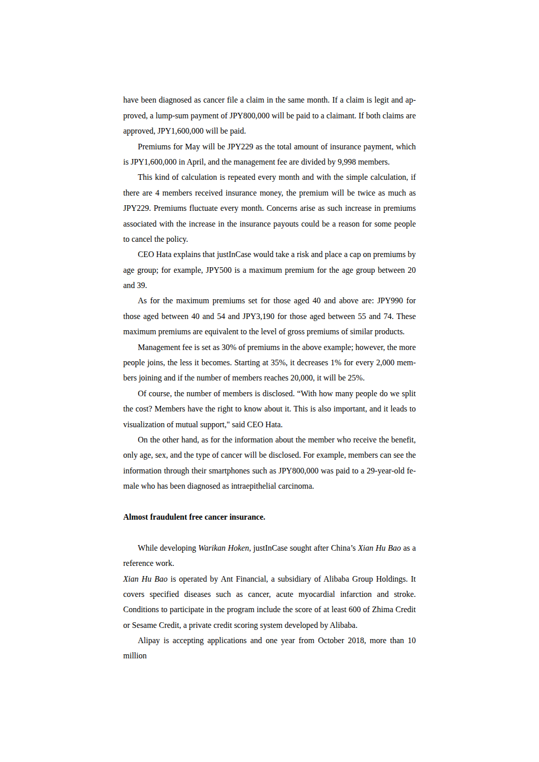have been diagnosed as cancer file a claim in the same month. If a claim is legit and approved, a lump-sum payment of JPY800,000 will be paid to a claimant. If both claims are approved, JPY1,600,000 will be paid.
Premiums for May will be JPY229 as the total amount of insurance payment, which is JPY1,600,000 in April, and the management fee are divided by 9,998 members.
This kind of calculation is repeated every month and with the simple calculation, if there are 4 members received insurance money, the premium will be twice as much as JPY229. Premiums fluctuate every month. Concerns arise as such increase in premiums associated with the increase in the insurance payouts could be a reason for some people to cancel the policy.
CEO Hata explains that justInCase would take a risk and place a cap on premiums by age group; for example, JPY500 is a maximum premium for the age group between 20 and 39.
As for the maximum premiums set for those aged 40 and above are: JPY990 for those aged between 40 and 54 and JPY3,190 for those aged between 55 and 74. These maximum premiums are equivalent to the level of gross premiums of similar products.
Management fee is set as 30% of premiums in the above example; however, the more people joins, the less it becomes. Starting at 35%, it decreases 1% for every 2,000 members joining and if the number of members reaches 20,000, it will be 25%.
Of course, the number of members is disclosed. “With how many people do we split the cost? Members have the right to know about it. This is also important, and it leads to visualization of mutual support," said CEO Hata.
On the other hand, as for the information about the member who receive the benefit, only age, sex, and the type of cancer will be disclosed. For example, members can see the information through their smartphones such as JPY800,000 was paid to a 29-year-old female who has been diagnosed as intraepithelial carcinoma.
Almost fraudulent free cancer insurance.
While developing Warikan Hoken, justInCase sought after China’s Xian Hu Bao as a reference work.
Xian Hu Bao is operated by Ant Financial, a subsidiary of Alibaba Group Holdings. It covers specified diseases such as cancer, acute myocardial infarction and stroke. Conditions to participate in the program include the score of at least 600 of Zhima Credit or Sesame Credit, a private credit scoring system developed by Alibaba.
Alipay is accepting applications and one year from October 2018, more than 10 million